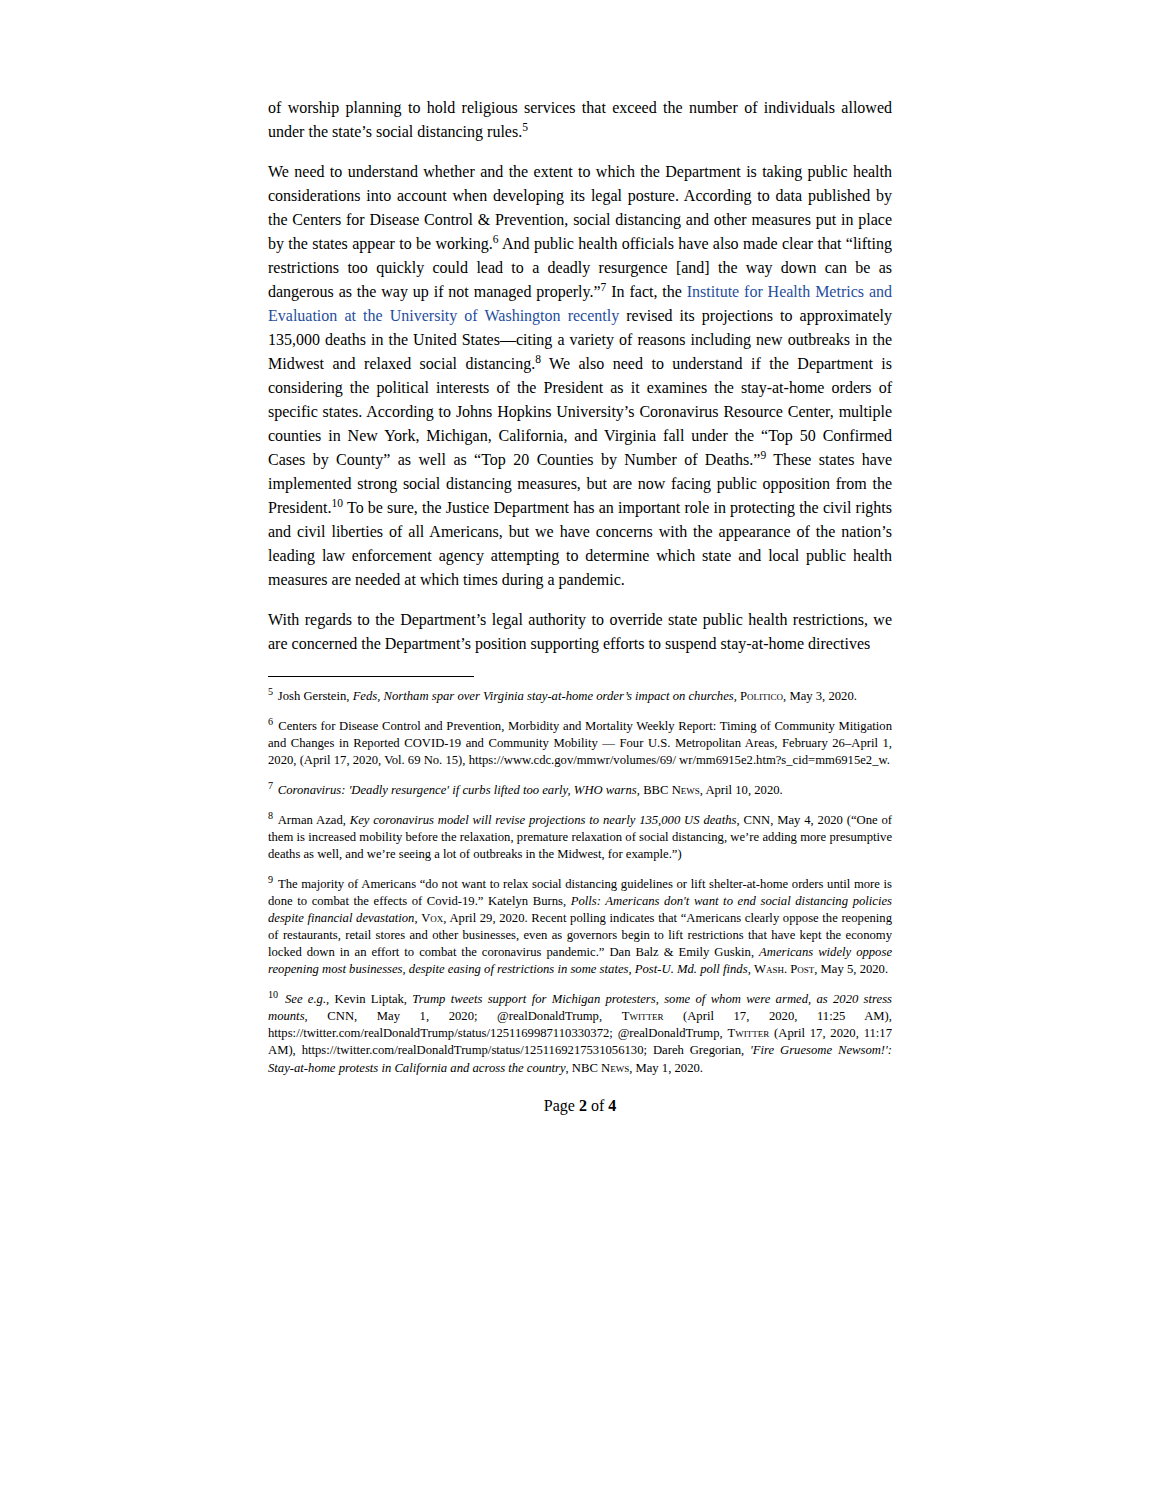of worship planning to hold religious services that exceed the number of individuals allowed under the state’s social distancing rules.5
We need to understand whether and the extent to which the Department is taking public health considerations into account when developing its legal posture. According to data published by the Centers for Disease Control & Prevention, social distancing and other measures put in place by the states appear to be working.6 And public health officials have also made clear that “lifting restrictions too quickly could lead to a deadly resurgence [and] the way down can be as dangerous as the way up if not managed properly.”7 In fact, the Institute for Health Metrics and Evaluation at the University of Washington recently revised its projections to approximately 135,000 deaths in the United States—citing a variety of reasons including new outbreaks in the Midwest and relaxed social distancing.8 We also need to understand if the Department is considering the political interests of the President as it examines the stay-at-home orders of specific states. According to Johns Hopkins University’s Coronavirus Resource Center, multiple counties in New York, Michigan, California, and Virginia fall under the “Top 50 Confirmed Cases by County” as well as “Top 20 Counties by Number of Deaths.”9 These states have implemented strong social distancing measures, but are now facing public opposition from the President.10 To be sure, the Justice Department has an important role in protecting the civil rights and civil liberties of all Americans, but we have concerns with the appearance of the nation’s leading law enforcement agency attempting to determine which state and local public health measures are needed at which times during a pandemic.
With regards to the Department’s legal authority to override state public health restrictions, we are concerned the Department’s position supporting efforts to suspend stay-at-home directives
5 Josh Gerstein, Feds, Northam spar over Virginia stay-at-home order’s impact on churches, Politico, May 3, 2020.
6 Centers for Disease Control and Prevention, Morbidity and Mortality Weekly Report: Timing of Community Mitigation and Changes in Reported COVID-19 and Community Mobility — Four U.S. Metropolitan Areas, February 26–April 1, 2020, (April 17, 2020, Vol. 69 No. 15), https://www.cdc.gov/mmwr/volumes/69/ wr/mm6915e2.htm?s_cid=mm6915e2_w.
7 Coronavirus: 'Deadly resurgence' if curbs lifted too early, WHO warns, BBC News, April 10, 2020.
8 Arman Azad, Key coronavirus model will revise projections to nearly 135,000 US deaths, CNN, May 4, 2020 (“One of them is increased mobility before the relaxation, premature relaxation of social distancing, we’re adding more presumptive deaths as well, and we’re seeing a lot of outbreaks in the Midwest, for example.”)
9 The majority of Americans “do not want to relax social distancing guidelines or lift shelter-at-home orders until more is done to combat the effects of Covid-19.” Katelyn Burns, Polls: Americans don't want to end social distancing policies despite financial devastation, Vox, April 29, 2020. Recent polling indicates that “Americans clearly oppose the reopening of restaurants, retail stores and other businesses, even as governors begin to lift restrictions that have kept the economy locked down in an effort to combat the coronavirus pandemic.” Dan Balz & Emily Guskin, Americans widely oppose reopening most businesses, despite easing of restrictions in some states, Post-U. Md. poll finds, Wash. Post, May 5, 2020.
10 See e.g., Kevin Liptak, Trump tweets support for Michigan protesters, some of whom were armed, as 2020 stress mounts, CNN, May 1, 2020; @realDonaldTrump, Twitter (April 17, 2020, 11:25 AM), https://twitter.com/realDonaldTrump/status/1251169987110330372; @realDonaldTrump, Twitter (April 17, 2020, 11:17 AM), https://twitter.com/realDonaldTrump/status/1251169217531056130; Dareh Gregorian, 'Fire Gruesome Newsom!': Stay-at-home protests in California and across the country, NBC News, May 1, 2020.
Page 2 of 4